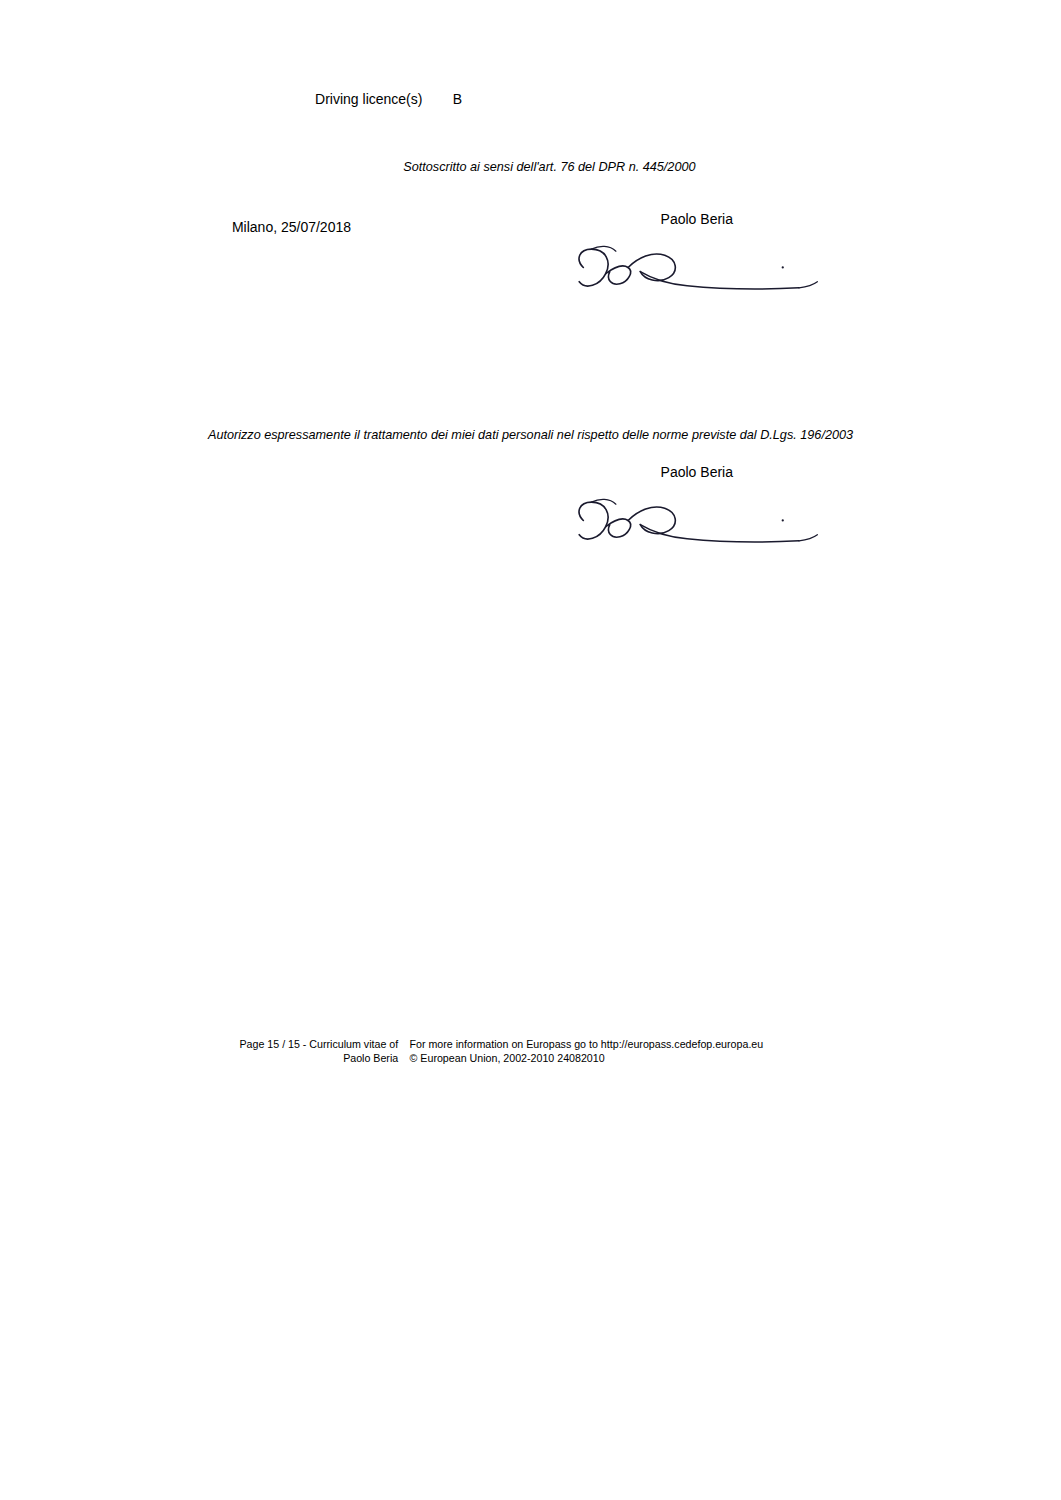Driving licence(s) B
Sottoscritto ai sensi dell'art. 76 del DPR n. 445/2000
Milano, 25/07/2018
Paolo Beria
Autorizzo espressamente il trattamento dei miei dati personali nel rispetto delle norme previste dal D.Lgs. 196/2003
Paolo Beria
Page 15 / 15 - Curriculum vitae of
Paolo Beria
For more information on Europass go to http://europass.cedefop.europa.eu
© European Union, 2002-2010 24082010